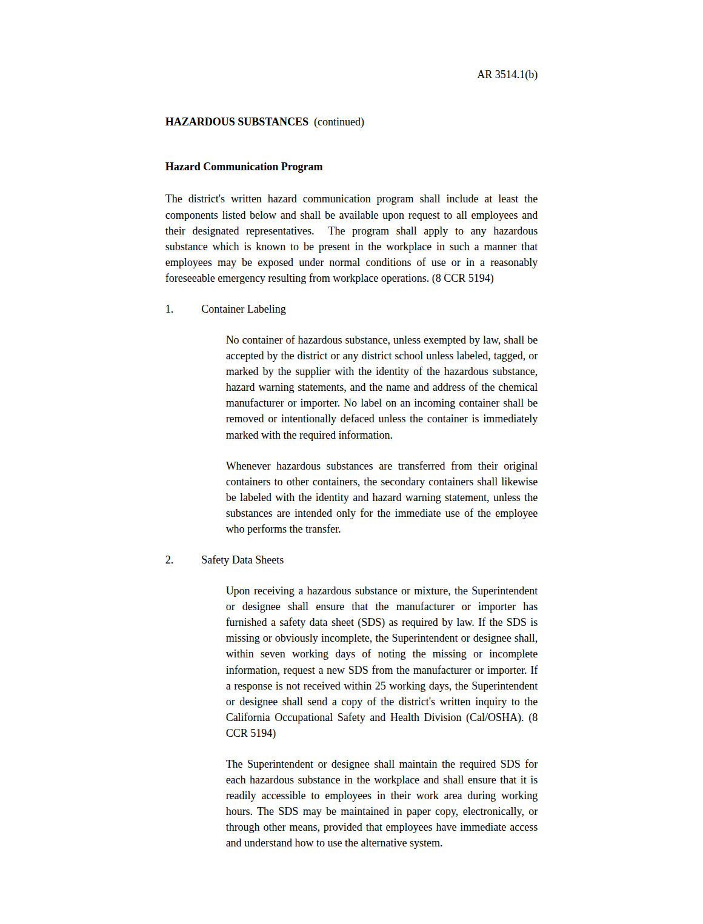AR 3514.1(b)
HAZARDOUS SUBSTANCES (continued)
Hazard Communication Program
The district's written hazard communication program shall include at least the components listed below and shall be available upon request to all employees and their designated representatives. The program shall apply to any hazardous substance which is known to be present in the workplace in such a manner that employees may be exposed under normal conditions of use or in a reasonably foreseeable emergency resulting from workplace operations. (8 CCR 5194)
1.
Container Labeling
No container of hazardous substance, unless exempted by law, shall be accepted by the district or any district school unless labeled, tagged, or marked by the supplier with the identity of the hazardous substance, hazard warning statements, and the name and address of the chemical manufacturer or importer. No label on an incoming container shall be removed or intentionally defaced unless the container is immediately marked with the required information.
Whenever hazardous substances are transferred from their original containers to other containers, the secondary containers shall likewise be labeled with the identity and hazard warning statement, unless the substances are intended only for the immediate use of the employee who performs the transfer.
2.
Safety Data Sheets
Upon receiving a hazardous substance or mixture, the Superintendent or designee shall ensure that the manufacturer or importer has furnished a safety data sheet (SDS) as required by law. If the SDS is missing or obviously incomplete, the Superintendent or designee shall, within seven working days of noting the missing or incomplete information, request a new SDS from the manufacturer or importer. If a response is not received within 25 working days, the Superintendent or designee shall send a copy of the district's written inquiry to the California Occupational Safety and Health Division (Cal/OSHA). (8 CCR 5194)
The Superintendent or designee shall maintain the required SDS for each hazardous substance in the workplace and shall ensure that it is readily accessible to employees in their work area during working hours. The SDS may be maintained in paper copy, electronically, or through other means, provided that employees have immediate access and understand how to use the alternative system.